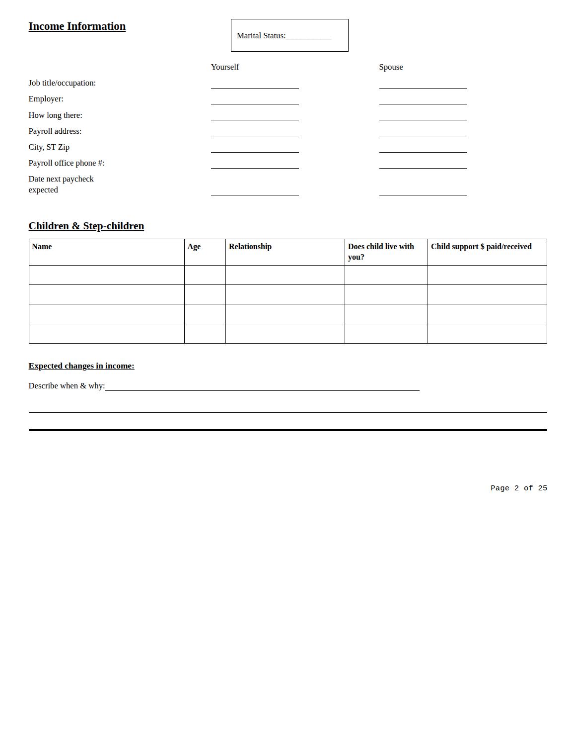Income Information
Marital Status:___________
| | Yourself | Spouse |
| Job title/occupation: | | |
| Employer: | | |
| How long there: | | |
| Payroll address: | | |
| City, ST Zip | | |
| Payroll office phone #: | | |
| Date next paycheck expected | | |
Children & Step-children
| Name | Age | Relationship | Does child live with you? | Child support $ paid/received |
| --- | --- | --- | --- | --- |
Expected changes in income:
Describe when & why:
Page 2 of 25